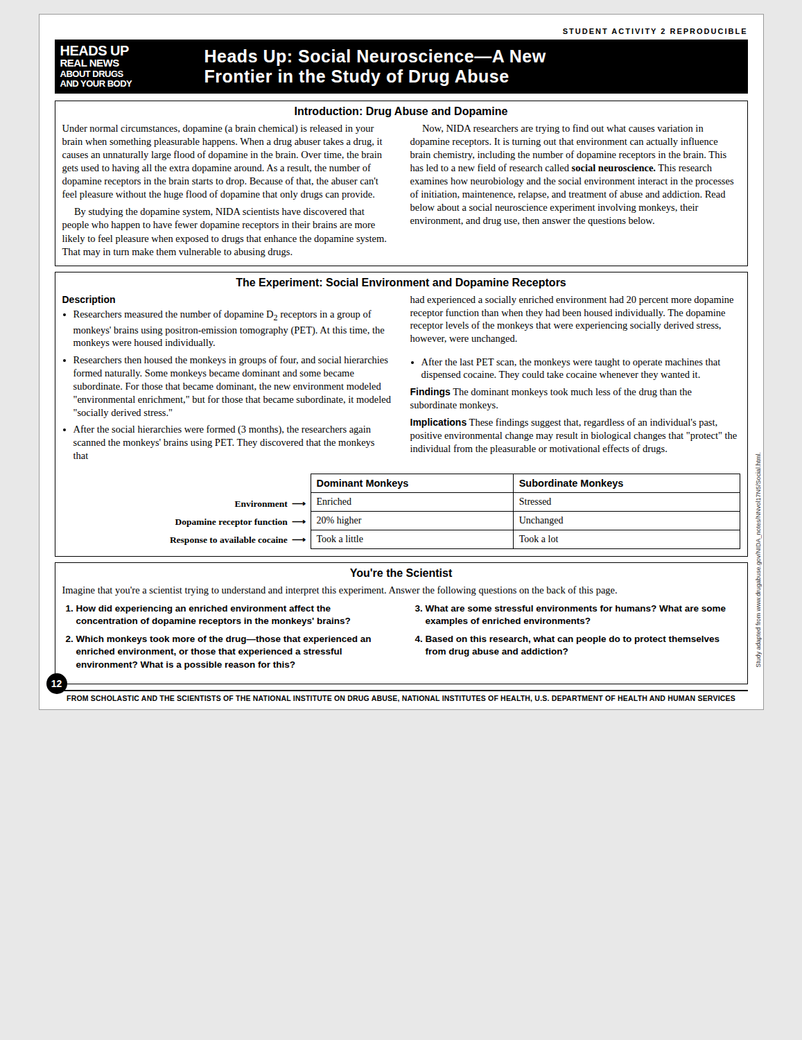STUDENT ACTIVITY 2 REPRODUCIBLE
HEADS UP
REAL NEWS
ABOUT DRUGS
AND YOUR BODY
Heads Up: Social Neuroscience—A New
Frontier in the Study of Drug Abuse
Introduction: Drug Abuse and Dopamine
Under normal circumstances, dopamine (a brain chemical) is released in your brain when something pleasurable happens. When a drug abuser takes a drug, it causes an unnaturally large flood of dopamine in the brain. Over time, the brain gets used to having all the extra dopamine around. As a result, the number of dopamine receptors in the brain starts to drop. Because of that, the abuser can't feel pleasure without the huge flood of dopamine that only drugs can provide.
By studying the dopamine system, NIDA scientists have discovered that people who happen to have fewer dopamine receptors in their brains are more likely to feel pleasure when exposed to drugs that enhance the dopamine system. That may in turn make them vulnerable to abusing drugs.
Now, NIDA researchers are trying to find out what causes variation in dopamine receptors. It is turning out that environment can actually influence brain chemistry, including the number of dopamine receptors in the brain. This has led to a new field of research called social neuroscience. This research examines how neurobiology and the social environment interact in the processes of initiation, maintenence, relapse, and treatment of abuse and addiction. Read below about a social neuroscience experiment involving monkeys, their environment, and drug use, then answer the questions below.
The Experiment: Social Environment and Dopamine Receptors
Description
Researchers measured the number of dopamine D2 receptors in a group of monkeys' brains using positron-emission tomography (PET). At this time, the monkeys were housed individually.
Researchers then housed the monkeys in groups of four, and social hierarchies formed naturally. Some monkeys became dominant and some became subordinate. For those that became dominant, the new environment modeled "environmental enrichment," but for those that became subordinate, it modeled "socially derived stress."
After the social hierarchies were formed (3 months), the researchers again scanned the monkeys' brains using PET. They discovered that the monkeys that
had experienced a socially enriched environment had 20 percent more dopamine receptor function than when they had been housed individually. The dopamine receptor levels of the monkeys that were experiencing socially derived stress, however, were unchanged.
After the last PET scan, the monkeys were taught to operate machines that dispensed cocaine. They could take cocaine whenever they wanted it.
Findings The dominant monkeys took much less of the drug than the subordinate monkeys.
Implications These findings suggest that, regardless of an individual's past, positive environmental change may result in biological changes that "protect" the individual from the pleasurable or motivational effects of drugs.
Environment ⟶
Dopamine receptor function ⟶
Response to available cocaine ⟶
| Dominant Monkeys | Subordinate Monkeys |
| --- | --- |
| Enriched | Stressed |
| 20% higher | Unchanged |
| Took a little | Took a lot |
You're the Scientist
Imagine that you're a scientist trying to understand and interpret this experiment. Answer the following questions on the back of this page.
How did experiencing an enriched environment affect the concentration of dopamine receptors in the monkeys' brains?
Which monkeys took more of the drug—those that experienced an enriched environment, or those that experienced a stressful environment? What is a possible reason for this?
What are some stressful environments for humans? What are some examples of enriched environments?
Based on this research, what can people do to protect themselves from drug abuse and addiction?
12
Study adapted from www.drugabuse.gov/NIDA_notes/NNvol17N5/Social.html.
FROM SCHOLASTIC AND THE SCIENTISTS OF THE NATIONAL INSTITUTE ON DRUG ABUSE, NATIONAL INSTITUTES OF HEALTH, U.S. DEPARTMENT OF HEALTH AND HUMAN SERVICES